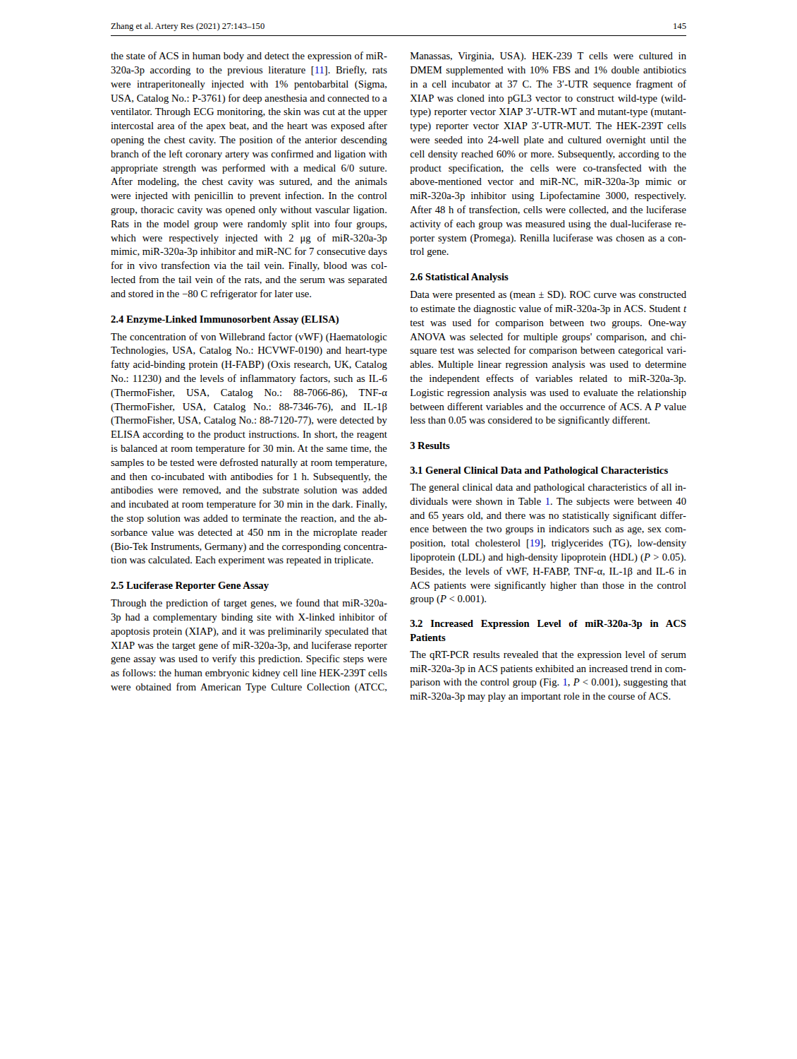Zhang et al. Artery Res (2021) 27:143–150 145
the state of ACS in human body and detect the expression of miR-320a-3p according to the previous literature [11]. Briefly, rats were intraperitoneally injected with 1% pentobarbital (Sigma, USA, Catalog No.: P-3761) for deep anesthesia and connected to a ventilator. Through ECG monitoring, the skin was cut at the upper intercostal area of the apex beat, and the heart was exposed after opening the chest cavity. The position of the anterior descending branch of the left coronary artery was confirmed and ligation with appropriate strength was performed with a medical 6/0 suture. After modeling, the chest cavity was sutured, and the animals were injected with penicillin to prevent infection. In the control group, thoracic cavity was opened only without vascular ligation. Rats in the model group were randomly split into four groups, which were respectively injected with 2 μg of miR-320a-3p mimic, miR-320a-3p inhibitor and miR-NC for 7 consecutive days for in vivo transfection via the tail vein. Finally, blood was collected from the tail vein of the rats, and the serum was separated and stored in the −80 C refrigerator for later use.
2.4 Enzyme-Linked Immunosorbent Assay (ELISA)
The concentration of von Willebrand factor (vWF) (Haematologic Technologies, USA, Catalog No.: HCVWF-0190) and heart-type fatty acid-binding protein (H-FABP) (Oxis research, UK, Catalog No.: 11230) and the levels of inflammatory factors, such as IL-6 (ThermoFisher, USA, Catalog No.: 88-7066-86), TNF-α (ThermoFisher, USA, Catalog No.: 88-7346-76), and IL-1β (ThermoFisher, USA, Catalog No.: 88-7120-77), were detected by ELISA according to the product instructions. In short, the reagent is balanced at room temperature for 30 min. At the same time, the samples to be tested were defrosted naturally at room temperature, and then co-incubated with antibodies for 1 h. Subsequently, the antibodies were removed, and the substrate solution was added and incubated at room temperature for 30 min in the dark. Finally, the stop solution was added to terminate the reaction, and the absorbance value was detected at 450 nm in the microplate reader (Bio-Tek Instruments, Germany) and the corresponding concentration was calculated. Each experiment was repeated in triplicate.
2.5 Luciferase Reporter Gene Assay
Through the prediction of target genes, we found that miR-320a-3p had a complementary binding site with X-linked inhibitor of apoptosis protein (XIAP), and it was preliminarily speculated that XIAP was the target gene of miR-320a-3p, and luciferase reporter gene assay was used to verify this prediction. Specific steps were as follows: the human embryonic kidney cell line HEK-239T cells were obtained from American Type Culture Collection (ATCC, Manassas, Virginia, USA). HEK-239 T cells were cultured in DMEM supplemented with 10% FBS and 1% double antibiotics in a cell incubator at 37 C. The 3′-UTR sequence fragment of XIAP was cloned into pGL3 vector to construct wild-type (wild-type) reporter vector XIAP 3′-UTR-WT and mutant-type (mutant-type) reporter vector XIAP 3′-UTR-MUT. The HEK-239T cells were seeded into 24-well plate and cultured overnight until the cell density reached 60% or more. Subsequently, according to the product specification, the cells were co-transfected with the above-mentioned vector and miR-NC, miR-320a-3p mimic or miR-320a-3p inhibitor using Lipofectamine 3000, respectively. After 48 h of transfection, cells were collected, and the luciferase activity of each group was measured using the dual-luciferase reporter system (Promega). Renilla luciferase was chosen as a control gene.
2.6 Statistical Analysis
Data were presented as (mean ± SD). ROC curve was constructed to estimate the diagnostic value of miR-320a-3p in ACS. Student t test was used for comparison between two groups. One-way ANOVA was selected for multiple groups' comparison, and chi-square test was selected for comparison between categorical variables. Multiple linear regression analysis was used to determine the independent effects of variables related to miR-320a-3p. Logistic regression analysis was used to evaluate the relationship between different variables and the occurrence of ACS. A P value less than 0.05 was considered to be significantly different.
3 Results
3.1 General Clinical Data and Pathological Characteristics
The general clinical data and pathological characteristics of all individuals were shown in Table 1. The subjects were between 40 and 65 years old, and there was no statistically significant difference between the two groups in indicators such as age, sex composition, total cholesterol [19], triglycerides (TG), low-density lipoprotein (LDL) and high-density lipoprotein (HDL) (P > 0.05). Besides, the levels of vWF, H-FABP, TNF-α, IL-1β and IL-6 in ACS patients were significantly higher than those in the control group (P < 0.001).
3.2 Increased Expression Level of miR-320a-3p in ACS Patients
The qRT-PCR results revealed that the expression level of serum miR-320a-3p in ACS patients exhibited an increased trend in comparison with the control group (Fig. 1, P < 0.001), suggesting that miR-320a-3p may play an important role in the course of ACS.